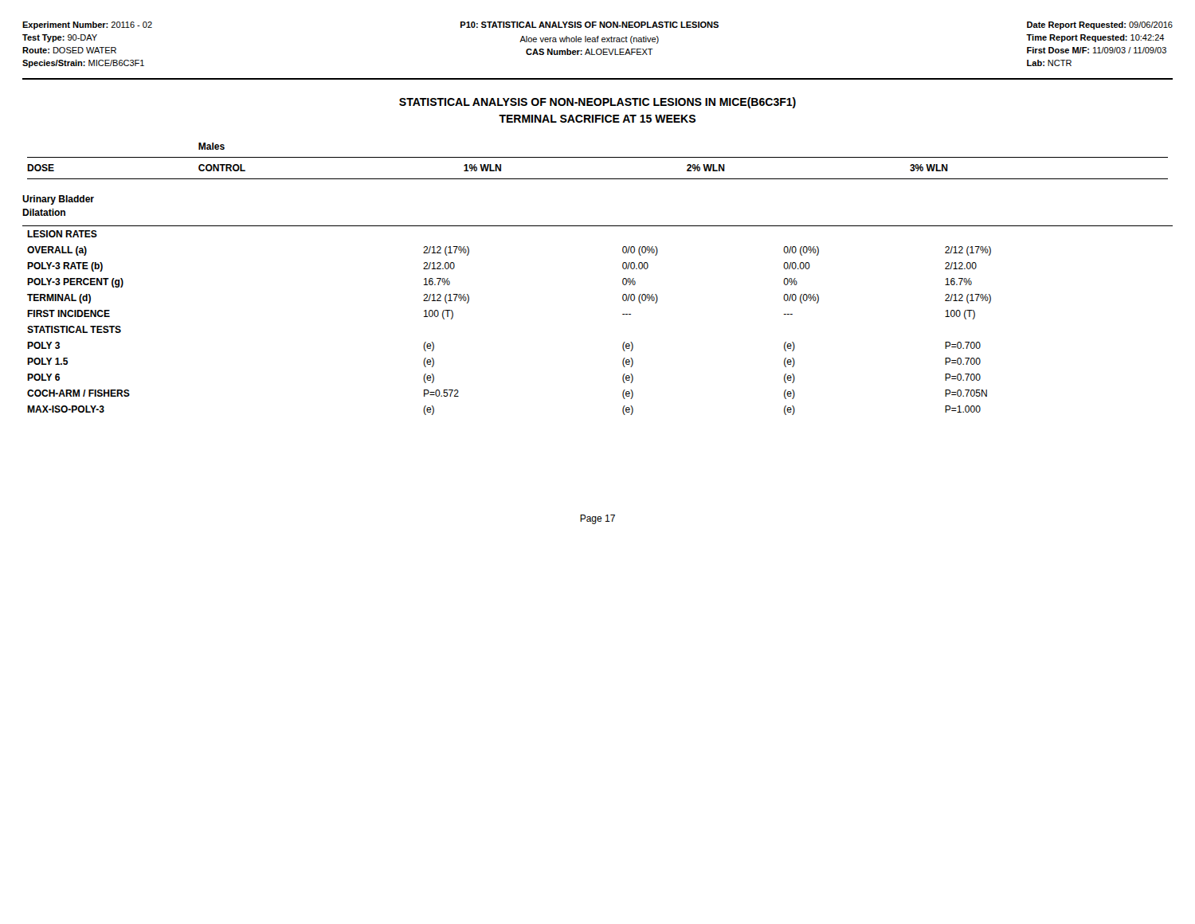Experiment Number: 20116 - 02
Test Type: 90-DAY
Route: DOSED WATER
Species/Strain: MICE/B6C3F1
P10: STATISTICAL ANALYSIS OF NON-NEOPLASTIC LESIONS
Aloe vera whole leaf extract (native)
CAS Number: ALOEVLEAFEXT
Date Report Requested: 09/06/2016
Time Report Requested: 10:42:24
First Dose M/F: 11/09/03 / 11/09/03
Lab: NCTR
STATISTICAL ANALYSIS OF NON-NEOPLASTIC LESIONS IN MICE(B6C3F1)
TERMINAL SACRIFICE AT 15 WEEKS
| | Males | |
| DOSE | CONTROL | 1% WLN | 2% WLN | 3% WLN | |
Urinary Bladder
Dilatation
| LESION RATES |
| OVERALL (a) | 2/12 (17%) | 0/0 (0%) | 0/0 (0%) | 2/12 (17%) | |
| POLY-3 RATE (b) | 2/12.00 | 0/0.00 | 0/0.00 | 2/12.00 | |
| POLY-3 PERCENT (g) | 16.7% | 0% | 0% | 16.7% | |
| TERMINAL (d) | 2/12 (17%) | 0/0 (0%) | 0/0 (0%) | 2/12 (17%) | |
| FIRST INCIDENCE | 100 (T) | --- | --- | 100 (T) | |
| STATISTICAL TESTS |
| POLY 3 | (e) | (e) | (e) | P=0.700 | |
| POLY 1.5 | (e) | (e) | (e) | P=0.700 | |
| POLY 6 | (e) | (e) | (e) | P=0.700 | |
| COCH-ARM / FISHERS | P=0.572 | (e) | (e) | P=0.705N | |
| MAX-ISO-POLY-3 | (e) | (e) | (e) | P=1.000 | |
Page 17